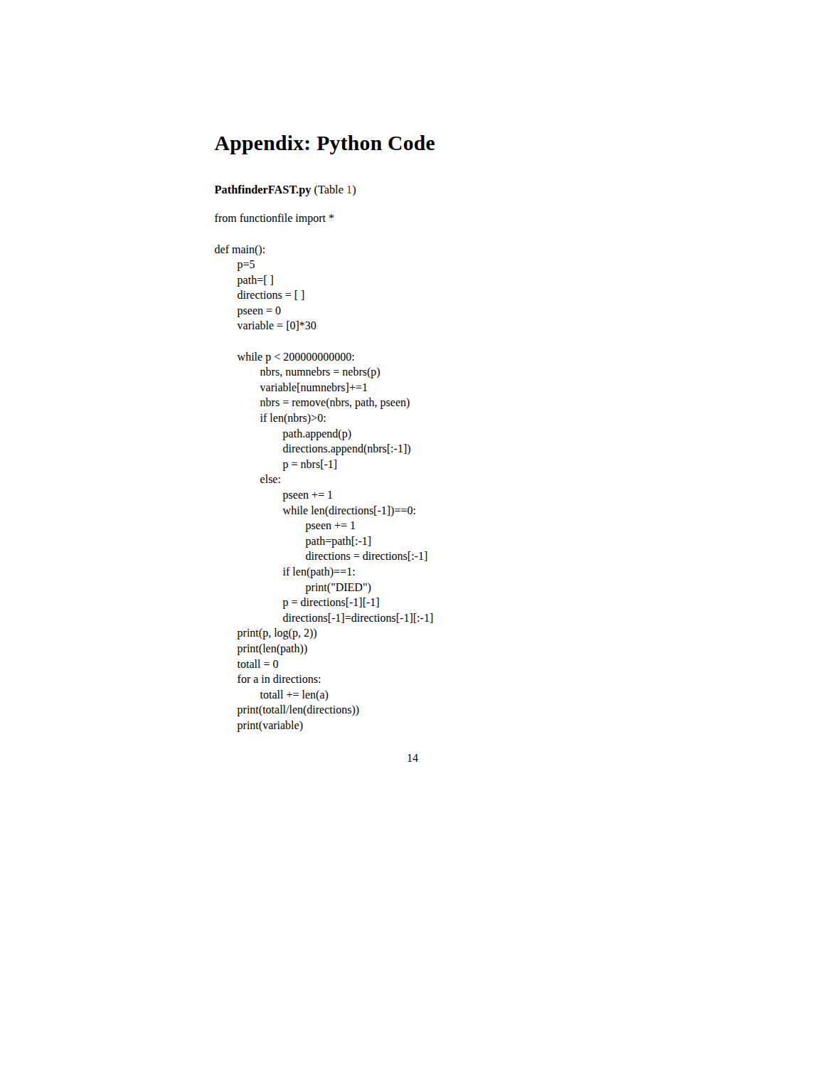Appendix: Python Code
PathfinderFAST.py (Table 1)
from functionfile import *
def main(): p=5 path=[ ] directions = [ ] pseen = 0 variable = [0]*30
while p < 200000000000: nbrs, numnebrs = nebrs(p) variable[numnebrs]+=1 nbrs = remove(nbrs, path, pseen) if len(nbrs)>0: path.append(p) directions.append(nbrs[:-1]) p = nbrs[-1] else: pseen += 1 while len(directions[-1])==0: pseen += 1 path=path[:-1] directions = directions[:-1] if len(path)==1: print("DIED") p = directions[-1][-1] directions[-1]=directions[-1][:-1] print(p, log(p, 2)) print(len(path)) totall = 0 for a in directions: totall += len(a) print(totall/len(directions)) print(variable)
14